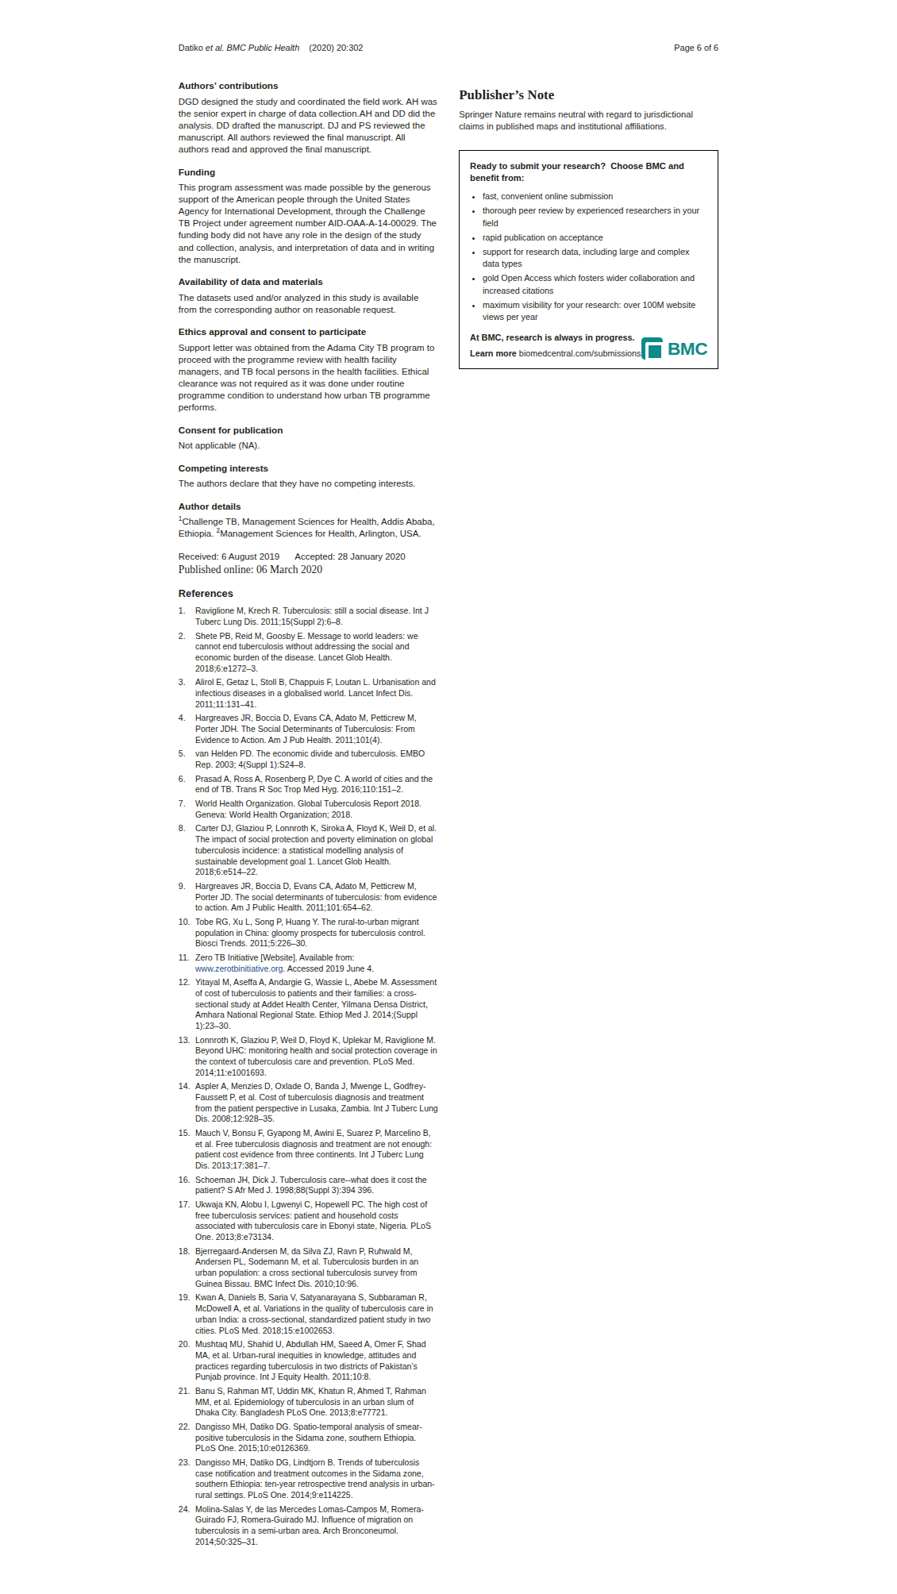Datiko et al. BMC Public Health (2020) 20:302
Page 6 of 6
Authors’ contributions
DGD designed the study and coordinated the field work. AH was the senior expert in charge of data collection.AH and DD did the analysis. DD drafted the manuscript. DJ and PS reviewed the manuscript. All authors reviewed the final manuscript. All authors read and approved the final manuscript.
Funding
This program assessment was made possible by the generous support of the American people through the United States Agency for International Development, through the Challenge TB Project under agreement number AID-OAA-A-14-00029. The funding body did not have any role in the design of the study and collection, analysis, and interpretation of data and in writing the manuscript.
Availability of data and materials
The datasets used and/or analyzed in this study is available from the corresponding author on reasonable request.
Ethics approval and consent to participate
Support letter was obtained from the Adama City TB program to proceed with the programme review with health facility managers, and TB focal persons in the health facilities. Ethical clearance was not required as it was done under routine programme condition to understand how urban TB programme performs.
Consent for publication
Not applicable (NA).
Competing interests
The authors declare that they have no competing interests.
Author details
1Challenge TB, Management Sciences for Health, Addis Ababa, Ethiopia. 2Management Sciences for Health, Arlington, USA.
Received: 6 August 2019 Accepted: 28 January 2020
Published online: 06 March 2020
References
Raviglione M, Krech R. Tuberculosis: still a social disease. Int J Tuberc Lung Dis. 2011;15(Suppl 2):6–8.
Shete PB, Reid M, Goosby E. Message to world leaders: we cannot end tuberculosis without addressing the social and economic burden of the disease. Lancet Glob Health. 2018;6:e1272–3.
Alirol E, Getaz L, Stoll B, Chappuis F, Loutan L. Urbanisation and infectious diseases in a globalised world. Lancet Infect Dis. 2011;11:131–41.
Hargreaves JR, Boccia D, Evans CA, Adato M, Petticrew M, Porter JDH. The Social Determinants of Tuberculosis: From Evidence to Action. Am J Pub Health. 2011;101(4).
van Helden PD. The economic divide and tuberculosis. EMBO Rep. 2003; 4(Suppl 1):S24–8.
Prasad A, Ross A, Rosenberg P, Dye C. A world of cities and the end of TB. Trans R Soc Trop Med Hyg. 2016;110:151–2.
World Health Organization. Global Tuberculosis Report 2018. Geneva: World Health Organization; 2018.
Carter DJ, Glaziou P, Lonnroth K, Siroka A, Floyd K, Weil D, et al. The impact of social protection and poverty elimination on global tuberculosis incidence: a statistical modelling analysis of sustainable development goal 1. Lancet Glob Health. 2018;6:e514–22.
Hargreaves JR, Boccia D, Evans CA, Adato M, Petticrew M, Porter JD. The social determinants of tuberculosis: from evidence to action. Am J Public Health. 2011;101:654–62.
Tobe RG, Xu L, Song P, Huang Y. The rural-to-urban migrant population in China: gloomy prospects for tuberculosis control. Biosci Trends. 2011;5:226–30.
Zero TB Initiative [Website]. Available from: www.zerotbinitiative.org. Accessed 2019 June 4.
Yitayal M, Aseffa A, Andargie G, Wassie L, Abebe M. Assessment of cost of tuberculosis to patients and their families: a cross-sectional study at Addet Health Center, Yilmana Densa District, Amhara National Regional State. Ethiop Med J. 2014;(Suppl 1):23–30.
Lonnroth K, Glaziou P, Weil D, Floyd K, Uplekar M, Raviglione M. Beyond UHC: monitoring health and social protection coverage in the context of tuberculosis care and prevention. PLoS Med. 2014;11:e1001693.
Aspler A, Menzies D, Oxlade O, Banda J, Mwenge L, Godfrey-Faussett P, et al. Cost of tuberculosis diagnosis and treatment from the patient perspective in Lusaka, Zambia. Int J Tuberc Lung Dis. 2008;12:928–35.
Mauch V, Bonsu F, Gyapong M, Awini E, Suarez P, Marcelino B, et al. Free tuberculosis diagnosis and treatment are not enough: patient cost evidence from three continents. Int J Tuberc Lung Dis. 2013;17:381–7.
Schoeman JH, Dick J. Tuberculosis care--what does it cost the patient? S Afr Med J. 1998;88(Suppl 3):394 396.
Ukwaja KN, Alobu I, Lgwenyi C, Hopewell PC. The high cost of free tuberculosis services: patient and household costs associated with tuberculosis care in Ebonyi state, Nigeria. PLoS One. 2013;8:e73134.
Bjerregaard-Andersen M, da Silva ZJ, Ravn P, Ruhwald M, Andersen PL, Sodemann M, et al. Tuberculosis burden in an urban population: a cross sectional tuberculosis survey from Guinea Bissau. BMC Infect Dis. 2010;10:96.
Kwan A, Daniels B, Saria V, Satyanarayana S, Subbaraman R, McDowell A, et al. Variations in the quality of tuberculosis care in urban India: a cross-sectional, standardized patient study in two cities. PLoS Med. 2018;15:e1002653.
Mushtaq MU, Shahid U, Abdullah HM, Saeed A, Omer F, Shad MA, et al. Urban-rural inequities in knowledge, attitudes and practices regarding tuberculosis in two districts of Pakistan’s Punjab province. Int J Equity Health. 2011;10:8.
Banu S, Rahman MT, Uddin MK, Khatun R, Ahmed T, Rahman MM, et al. Epidemiology of tuberculosis in an urban slum of Dhaka City. Bangladesh PLoS One. 2013;8:e77721.
Dangisso MH, Datiko DG. Spatio-temporal analysis of smear-positive tuberculosis in the Sidama zone, southern Ethiopia. PLoS One. 2015;10:e0126369.
Dangisso MH, Datiko DG, Lindtjorn B. Trends of tuberculosis case notification and treatment outcomes in the Sidama zone, southern Ethiopia: ten-year retrospective trend analysis in urban-rural settings. PLoS One. 2014;9:e114225.
Molina-Salas Y, de las Mercedes Lomas-Campos M, Romera-Guirado FJ, Romera-Guirado MJ. Influence of migration on tuberculosis in a semi-urban area. Arch Bronconeumol. 2014;50:325–31.
Publisher’s Note
Springer Nature remains neutral with regard to jurisdictional claims in published maps and institutional affiliations.
Ready to submit your research? Choose BMC and benefit from:
fast, convenient online submission
thorough peer review by experienced researchers in your field
rapid publication on acceptance
support for research data, including large and complex data types
gold Open Access which fosters wider collaboration and increased citations
maximum visibility for your research: over 100M website views per year
At BMC, research is always in progress.
Learn more biomedcentral.com/submissions
BMC